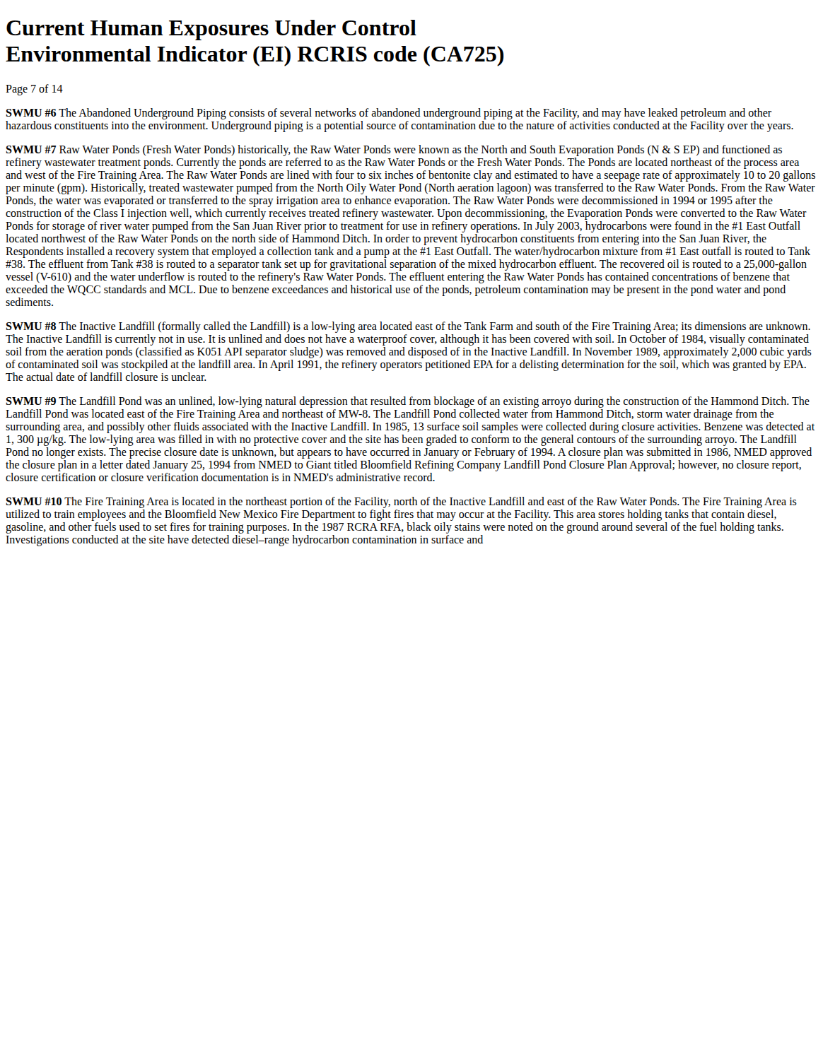Current Human Exposures Under Control
Environmental Indicator (EI) RCRIS code (CA725)
Page 7 of 14
SWMU #6 The Abandoned Underground Piping consists of several networks of abandoned underground piping at the Facility, and may have leaked petroleum and other hazardous constituents into the environment. Underground piping is a potential source of contamination due to the nature of activities conducted at the Facility over the years.
SWMU #7 Raw Water Ponds (Fresh Water Ponds) historically, the Raw Water Ponds were known as the North and South Evaporation Ponds (N & S EP) and functioned as refinery wastewater treatment ponds. Currently the ponds are referred to as the Raw Water Ponds or the Fresh Water Ponds. The Ponds are located northeast of the process area and west of the Fire Training Area. The Raw Water Ponds are lined with four to six inches of bentonite clay and estimated to have a seepage rate of approximately 10 to 20 gallons per minute (gpm). Historically, treated wastewater pumped from the North Oily Water Pond (North aeration lagoon) was transferred to the Raw Water Ponds. From the Raw Water Ponds, the water was evaporated or transferred to the spray irrigation area to enhance evaporation. The Raw Water Ponds were decommissioned in 1994 or 1995 after the construction of the Class I injection well, which currently receives treated refinery wastewater. Upon decommissioning, the Evaporation Ponds were converted to the Raw Water Ponds for storage of river water pumped from the San Juan River prior to treatment for use in refinery operations. In July 2003, hydrocarbons were found in the #1 East Outfall located northwest of the Raw Water Ponds on the north side of Hammond Ditch. In order to prevent hydrocarbon constituents from entering into the San Juan River, the Respondents installed a recovery system that employed a collection tank and a pump at the #1 East Outfall. The water/hydrocarbon mixture from #1 East outfall is routed to Tank #38. The effluent from Tank #38 is routed to a separator tank set up for gravitational separation of the mixed hydrocarbon effluent. The recovered oil is routed to a 25,000-gallon vessel (V-610) and the water underflow is routed to the refinery's Raw Water Ponds. The effluent entering the Raw Water Ponds has contained concentrations of benzene that exceeded the WQCC standards and MCL. Due to benzene exceedances and historical use of the ponds, petroleum contamination may be present in the pond water and pond sediments.
SWMU #8 The Inactive Landfill (formally called the Landfill) is a low-lying area located east of the Tank Farm and south of the Fire Training Area; its dimensions are unknown. The Inactive Landfill is currently not in use. It is unlined and does not have a waterproof cover, although it has been covered with soil. In October of 1984, visually contaminated soil from the aeration ponds (classified as K051 API separator sludge) was removed and disposed of in the Inactive Landfill. In November 1989, approximately 2,000 cubic yards of contaminated soil was stockpiled at the landfill area. In April 1991, the refinery operators petitioned EPA for a delisting determination for the soil, which was granted by EPA. The actual date of landfill closure is unclear.
SWMU #9 The Landfill Pond was an unlined, low-lying natural depression that resulted from blockage of an existing arroyo during the construction of the Hammond Ditch. The Landfill Pond was located east of the Fire Training Area and northeast of MW-8. The Landfill Pond collected water from Hammond Ditch, storm water drainage from the surrounding area, and possibly other fluids associated with the Inactive Landfill. In 1985, 13 surface soil samples were collected during closure activities. Benzene was detected at 1, 300 µg/kg. The low-lying area was filled in with no protective cover and the site has been graded to conform to the general contours of the surrounding arroyo. The Landfill Pond no longer exists. The precise closure date is unknown, but appears to have occurred in January or February of 1994. A closure plan was submitted in 1986, NMED approved the closure plan in a letter dated January 25, 1994 from NMED to Giant titled Bloomfield Refining Company Landfill Pond Closure Plan Approval; however, no closure report, closure certification or closure verification documentation is in NMED's administrative record.
SWMU #10 The Fire Training Area is located in the northeast portion of the Facility, north of the Inactive Landfill and east of the Raw Water Ponds. The Fire Training Area is utilized to train employees and the Bloomfield New Mexico Fire Department to fight fires that may occur at the Facility. This area stores holding tanks that contain diesel, gasoline, and other fuels used to set fires for training purposes. In the 1987 RCRA RFA, black oily stains were noted on the ground around several of the fuel holding tanks. Investigations conducted at the site have detected diesel–range hydrocarbon contamination in surface and